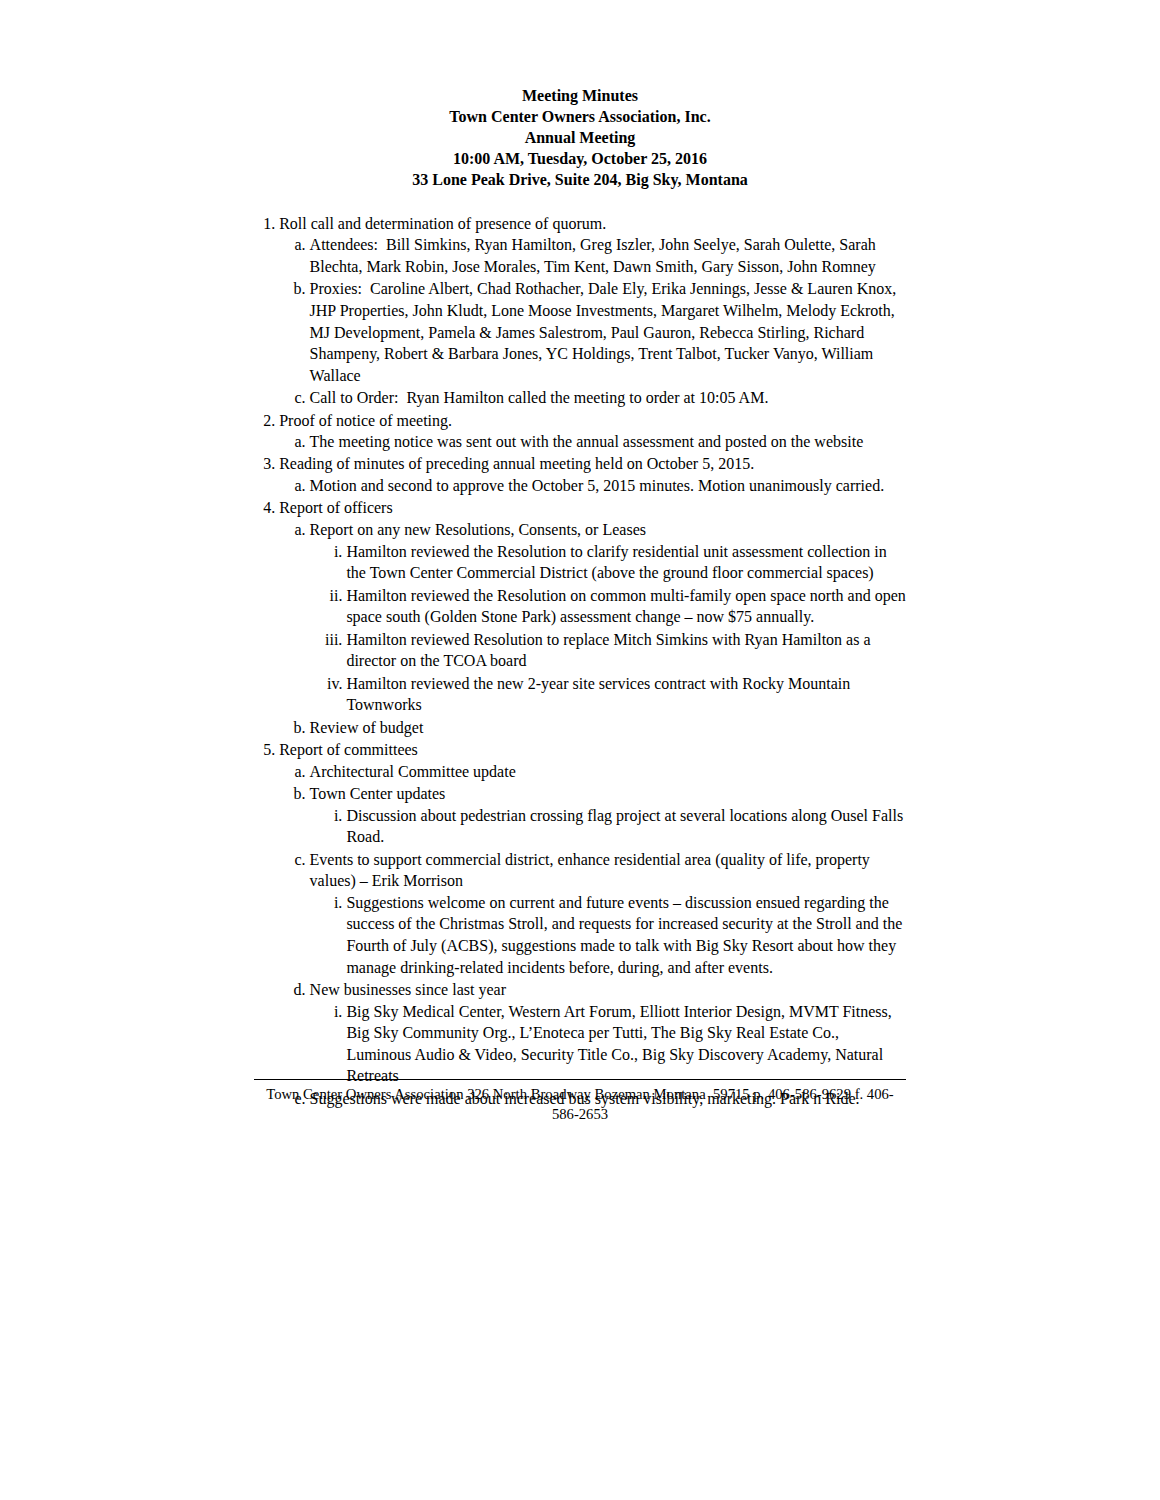Meeting Minutes
Town Center Owners Association, Inc.
Annual Meeting
10:00 AM, Tuesday, October 25, 2016
33 Lone Peak Drive, Suite 204, Big Sky, Montana
Roll call and determination of presence of quorum.
Attendees: Bill Simkins, Ryan Hamilton, Greg Iszler, John Seelye, Sarah Oulette, Sarah Blechta, Mark Robin, Jose Morales, Tim Kent, Dawn Smith, Gary Sisson, John Romney
Proxies: Caroline Albert, Chad Rothacher, Dale Ely, Erika Jennings, Jesse & Lauren Knox, JHP Properties, John Kludt, Lone Moose Investments, Margaret Wilhelm, Melody Eckroth, MJ Development, Pamela & James Salestrom, Paul Gauron, Rebecca Stirling, Richard Shampeny, Robert & Barbara Jones, YC Holdings, Trent Talbot, Tucker Vanyo, William Wallace
Call to Order: Ryan Hamilton called the meeting to order at 10:05 AM.
Proof of notice of meeting.
The meeting notice was sent out with the annual assessment and posted on the website
Reading of minutes of preceding annual meeting held on October 5, 2015.
Motion and second to approve the October 5, 2015 minutes. Motion unanimously carried.
Report of officers
Report on any new Resolutions, Consents, or Leases
Hamilton reviewed the Resolution to clarify residential unit assessment collection in the Town Center Commercial District (above the ground floor commercial spaces)
Hamilton reviewed the Resolution on common multi-family open space north and open space south (Golden Stone Park) assessment change – now $75 annually.
Hamilton reviewed Resolution to replace Mitch Simkins with Ryan Hamilton as a director on the TCOA board
Hamilton reviewed the new 2-year site services contract with Rocky Mountain Townworks
Review of budget
Report of committees
Architectural Committee update
Town Center updates
Discussion about pedestrian crossing flag project at several locations along Ousel Falls Road.
Events to support commercial district, enhance residential area (quality of life, property values) – Erik Morrison
Suggestions welcome on current and future events – discussion ensued regarding the success of the Christmas Stroll, and requests for increased security at the Stroll and the Fourth of July (ACBS), suggestions made to talk with Big Sky Resort about how they manage drinking-related incidents before, during, and after events.
New businesses since last year
Big Sky Medical Center, Western Art Forum, Elliott Interior Design, MVMT Fitness, Big Sky Community Org., L’Enoteca per Tutti, The Big Sky Real Estate Co., Luminous Audio & Video, Security Title Co., Big Sky Discovery Academy, Natural Retreats
Suggestions were made about increased bus system visibility, marketing. Park n Ride.
Town Center Owners Association 326 North Broadway Bozeman Montana 59715 p. 406-586-9629 f. 406-586-2653